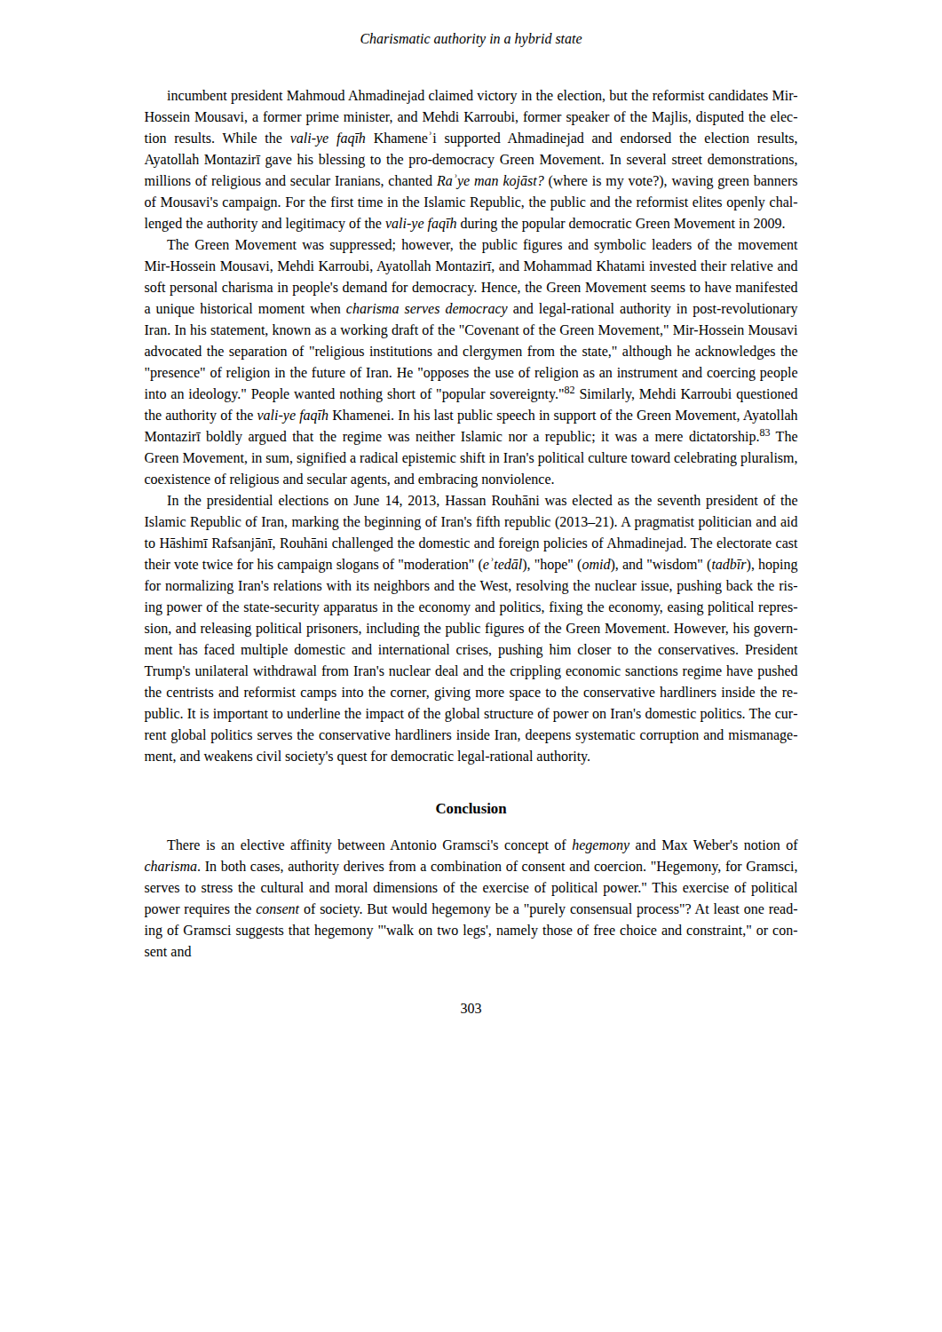Charismatic authority in a hybrid state
incumbent president Mahmoud Ahmadinejad claimed victory in the election, but the reformist candidates Mir-Hossein Mousavi, a former prime minister, and Mehdi Karroubi, former speaker of the Majlis, disputed the election results. While the vali-ye faqīh Khameneʾi supported Ahmadinejad and endorsed the election results, Ayatollah Montazirī gave his blessing to the pro-democracy Green Movement. In several street demonstrations, millions of religious and secular Iranians, chanted Raʾye man kojāst? (where is my vote?), waving green banners of Mousavi's campaign. For the first time in the Islamic Republic, the public and the reformist elites openly challenged the authority and legitimacy of the vali-ye faqīh during the popular democratic Green Movement in 2009.
The Green Movement was suppressed; however, the public figures and symbolic leaders of the movement Mir-Hossein Mousavi, Mehdi Karroubi, Ayatollah Montazirī, and Mohammad Khatami invested their relative and soft personal charisma in people's demand for democracy. Hence, the Green Movement seems to have manifested a unique historical moment when charisma serves democracy and legal-rational authority in post-revolutionary Iran. In his statement, known as a working draft of the "Covenant of the Green Movement," Mir-Hossein Mousavi advocated the separation of "religious institutions and clergymen from the state," although he acknowledges the "presence" of religion in the future of Iran. He "opposes the use of religion as an instrument and coercing people into an ideology." People wanted nothing short of "popular sovereignty."82 Similarly, Mehdi Karroubi questioned the authority of the vali-ye faqīh Khamenei. In his last public speech in support of the Green Movement, Ayatollah Montazirī boldly argued that the regime was neither Islamic nor a republic; it was a mere dictatorship.83 The Green Movement, in sum, signified a radical epistemic shift in Iran's political culture toward celebrating pluralism, coexistence of religious and secular agents, and embracing nonviolence.
In the presidential elections on June 14, 2013, Hassan Rouhāni was elected as the seventh president of the Islamic Republic of Iran, marking the beginning of Iran's fifth republic (2013–21). A pragmatist politician and aid to Hāshimī Rafsanjānī, Rouhāni challenged the domestic and foreign policies of Ahmadinejad. The electorate cast their vote twice for his campaign slogans of "moderation" (eʾtedāl), "hope" (omid), and "wisdom" (tadbīr), hoping for normalizing Iran's relations with its neighbors and the West, resolving the nuclear issue, pushing back the rising power of the state-security apparatus in the economy and politics, fixing the economy, easing political repression, and releasing political prisoners, including the public figures of the Green Movement. However, his government has faced multiple domestic and international crises, pushing him closer to the conservatives. President Trump's unilateral withdrawal from Iran's nuclear deal and the crippling economic sanctions regime have pushed the centrists and reformist camps into the corner, giving more space to the conservative hardliners inside the republic. It is important to underline the impact of the global structure of power on Iran's domestic politics. The current global politics serves the conservative hardliners inside Iran, deepens systematic corruption and mismanagement, and weakens civil society's quest for democratic legal-rational authority.
Conclusion
There is an elective affinity between Antonio Gramsci's concept of hegemony and Max Weber's notion of charisma. In both cases, authority derives from a combination of consent and coercion. "Hegemony, for Gramsci, serves to stress the cultural and moral dimensions of the exercise of political power." This exercise of political power requires the consent of society. But would hegemony be a "purely consensual process"? At least one reading of Gramsci suggests that hegemony "'walk on two legs', namely those of free choice and constraint," or consent and
303